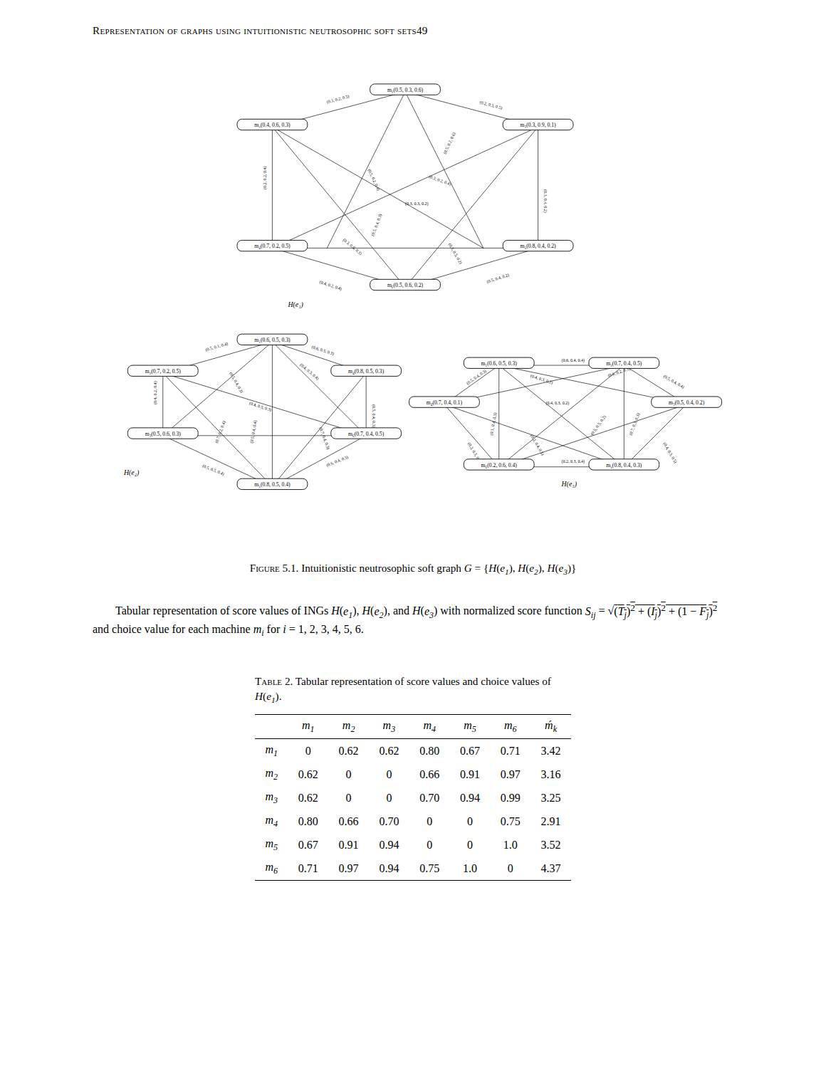Representation of graphs using intuitionistic neutrosophic soft sets49
(0.3, 0.2, 0.5) (0.2, 0.3, 0.5) (0.5, 0.2, 0.4) (0.5, 0.2, 0.6) (0.2, 0.2, 0.4) (0.3, 0.2, 0.4) (0.3, 0.4, 0.2) (0.3, 0.3, 0.2) (0.3, 0.6, 0.3) (0.5, 0.4, 0.3) (0.3, 0.5, 0.2) (0.4, 0.2, 0.4) (0.5, 0.4, 0.2) m₁(0.5, 0.3, 0.6) m₂(0.4, 0.6, 0.3) m₃(0.3, 0.9, 0.1) m₄(0.7, 0.2, 0.5) m₅(0.8, 0.4, 0.2) m₆(0.5, 0.6, 0.2) H(e₁) (0.5, 0.1, 0.4) (0.6, 0.5, 0.3) (0.4, 0.3, 0.4) (0.5, 0.4, 0.3) (0.4, 0.2, 0.4) (0.4, 0.5, 0.3) (0.5, 0.4, 0.3) (0.7, 0.2, 0.4) (0.5, 0.4, 0.4) (0.7, 0.4, 0.3) (0.5, 0.5, 0.4) (0.6, 0.4, 0.3) m₁(0.6, 0.5, 0.3) m₂(0.7, 0.2, 0.5) m₄(0.8, 0.5, 0.3) m₃(0.5, 0.6, 0.3) m₆(0.7, 0.4, 0.5) m₅(0.8, 0.5, 0.4) H(e₂) (0.6, 0.4, 0.4) (0.4, 0.3, 0.2) (0.6, 0.2, 0.3) (0.5, 0.4, 0.4) (0.5, 0.4, 0.3) (0.4, 0.3, 0.2) (0.2, 0.3, 0.3) (0.1, 0.4, 0.3) (0.2, 0.4, 0.5) (0.5, 0.5, 0.2) (0.7, 0.3, 0.3) (0.4, 0.3, 0.5) (0.2, 0.3, 0.4) m₁(0.6, 0.5, 0.3) m₂(0.7, 0.4, 0.5) m₃(0.5, 0.4, 0.2) m₄(0.7, 0.4, 0.1) m₆(0.2, 0.6, 0.4) m₅(0.8, 0.4, 0.3) H(e₃)
Figure 5.1. Intuitionistic neutrosophic soft graph G = {H(e1), H(e2), H(e3)}
Tabular representation of score values of INGs H(e1), H(e2), and H(e3) with normalized score function Sij = √(Tj)2 + (Ij)2 + (1 − Fj)2 and choice value for each machine mi for i = 1, 2, 3, 4, 5, 6.
Table 2. Tabular representation of score values and choice values of H ( e 1 ).
| | m 1 | m 2 | m 3 | m 4 | m 5 | m 6 | ḿ k |
| --- | --- | --- | --- | --- | --- | --- | --- |
| m 1 | 0 | 0.62 | 0.62 | 0.80 | 0.67 | 0.71 | 3.42 |
| m 2 | 0.62 | 0 | 0 | 0.66 | 0.91 | 0.97 | 3.16 |
| m 3 | 0.62 | 0 | 0 | 0.70 | 0.94 | 0.99 | 3.25 |
| m 4 | 0.80 | 0.66 | 0.70 | 0 | 0 | 0.75 | 2.91 |
| m 5 | 0.67 | 0.91 | 0.94 | 0 | 0 | 1.0 | 3.52 |
| m 6 | 0.71 | 0.97 | 0.94 | 0.75 | 1.0 | 0 | 4.37 |